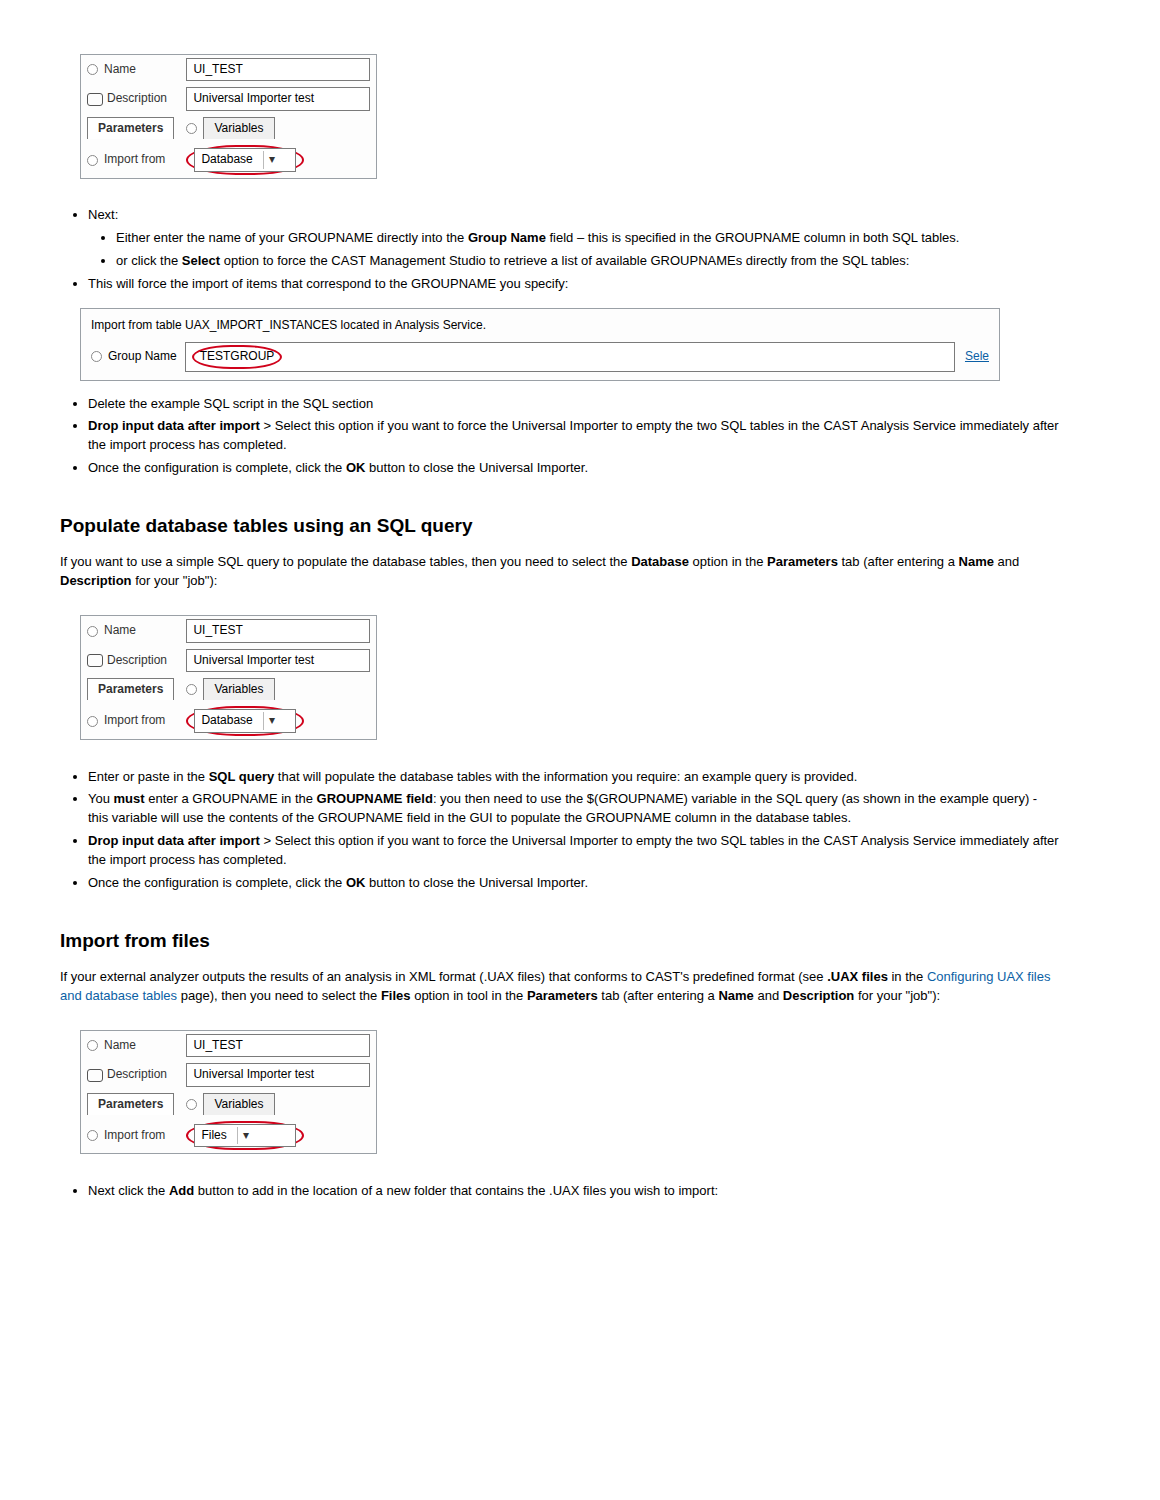| Name | UI_TEST |
| Description | Universal Importer test |
| Parameters | Variables |
| Import from | Database ▾ |
Next:
Either enter the name of your GROUPNAME directly into the Group Name field – this is specified in the GROUPNAME column in both SQL tables.
or click the Select option to force the CAST Management Studio to retrieve a list of available GROUPNAMEs directly from the SQL tables:
This will force the import of items that correspond to the GROUPNAME you specify:
Import from table UAX_IMPORT_INSTANCES located in Analysis Service.
Group Name TESTGROUP Sele
Delete the example SQL script in the SQL section
Drop input data after import > Select this option if you want to force the Universal Importer to empty the two SQL tables in the CAST Analysis Service immediately after the import process has completed.
Once the configuration is complete, click the OK button to close the Universal Importer.
Populate database tables using an SQL query
If you want to use a simple SQL query to populate the database tables, then you need to select the Database option in the Parameters tab (after entering a Name and Description for your "job"):
| Name | UI_TEST |
| Description | Universal Importer test |
| Parameters | Variables |
| Import from | Database ▾ |
Enter or paste in the SQL query that will populate the database tables with the information you require: an example query is provided.
You must enter a GROUPNAME in the GROUPNAME field: you then need to use the $(GROUPNAME) variable in the SQL query (as shown in the example query) - this variable will use the contents of the GROUPNAME field in the GUI to populate the GROUPNAME column in the database tables.
Drop input data after import > Select this option if you want to force the Universal Importer to empty the two SQL tables in the CAST Analysis Service immediately after the import process has completed.
Once the configuration is complete, click the OK button to close the Universal Importer.
Import from files
If your external analyzer outputs the results of an analysis in XML format (.UAX files) that conforms to CAST's predefined format (see .UAX files in the Configuring UAX files and database tables page), then you need to select the Files option in tool in the Parameters tab (after entering a Name and Description for your "job"):
| Name | UI_TEST |
| Description | Universal Importer test |
| Parameters | Variables |
| Import from | Files ▾ |
Next click the Add button to add in the location of a new folder that contains the .UAX files you wish to import: